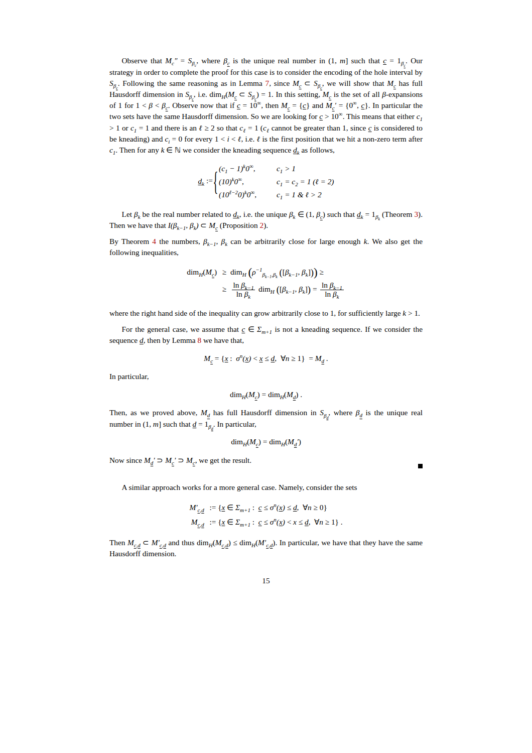Observe that Mc″ = Sβc, where βc is the unique real number in (1, m] such that c = 1βc. Our strategy in order to complete the proof for this case is to consider the encoding of the hole interval by Sβc. Following the same reasoning as in Lemma 7, since Mc ⊂ Sβc, we will show that Mc has full Hausdorff dimension in Sβc, i.e. dimH(Mc ⊂ Sβc) = 1. In this setting, Mc is the set of all β-expansions of 1 for 1 < β < βc. Observe now that if c = 10∞, then Mc = {c} and Mc′ = {0∞, c}. In particular the two sets have the same Hausdorff dimension. So we are looking for c > 10∞. This means that either c1 > 1 or c1 = 1 and there is an ℓ ≥ 2 so that cℓ = 1 (cℓ cannot be greater than 1, since c is considered to be kneading) and ci = 0 for every 1 < i < ℓ, i.e. ℓ is the first position that we hit a non-zero term after c1. Then for any k ∈ ℕ we consider the kneading sequence dk as follows,
dk := {
| (c 1 − 1) k 0 ∞ , | c 1 > 1 |
| (10) k 0 ∞ , | c 1 = c 2 = 1 (ℓ = 2) |
| (10 ℓ−2 0) k 0 ∞ , | c 1 = 1 & ℓ > 2 |
Let βk be the real number related to dk, i.e. the unique βk ∈ (1, βc) such that dk = 1βk (Theorem 3). Then we have that I(βk−1, βk) ⊂ Mc (Proposition 2).
By Theorem 4 the numbers, βk−1, βk can be arbitrarily close for large enough k. We also get the following inequalities,
| dim H ( M c ) | ≥ dim H ( ρ −1 β k−1 ,β k ( [ β k−1 , β k ] ) ) ≥ |
| | ≥ ln β k−1 ln β k dim H ( [ β k−1 , β k ] ) = ln β k−1 ln β k |
where the right hand side of the inequality can grow arbitrarily close to 1, for sufficiently large k > 1.
For the general case, we assume that c ∈ Σm+1 is not a kneading sequence. If we consider the sequence d, then by Lemma 8 we have that,
Mc = {x : σn(x) < x ≤ d, ∀n ≥ 1} = Md .
In particular,
dimH(Mc) = dimH(Md) .
Then, as we proved above, Md has full Hausdorff dimension in Sβd, where βd is the unique real number in (1, m] such that d = 1βd. In particular,
dimH(Mc) = dimH(Md′)
Now since Md′ ⊃ Mc′ ⊃ Mc, we get the result.
A similar approach works for a more general case. Namely, consider the sets
| M′ c , d | := { x ∈ Σ m+1 : c ≤ σ n ( x ) ≤ d , ∀ n ≥ 0} |
| M c , d | := { x ∈ Σ m+1 : c ≤ σ n ( x ) < x ≤ d , ∀ n ≥ 1} . |
Then Mc,d ⊂ M′c,d and thus dimH(Mc,d) ≤ dimH(M′c,d). In particular, we have that they have the same Hausdorff dimension.
15